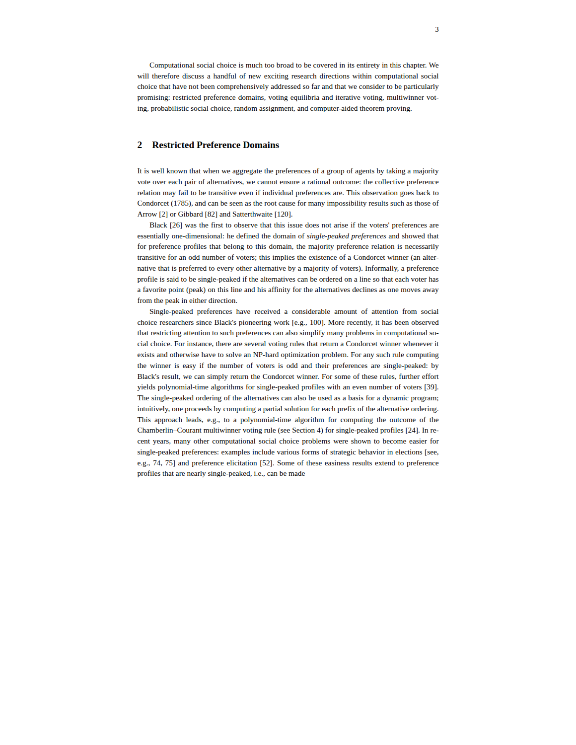3
Computational social choice is much too broad to be covered in its entirety in this chapter. We will therefore discuss a handful of new exciting research directions within computational social choice that have not been comprehensively addressed so far and that we consider to be particularly promising: restricted preference domains, voting equilibria and iterative voting, multiwinner voting, probabilistic social choice, random assignment, and computer-aided theorem proving.
2 Restricted Preference Domains
It is well known that when we aggregate the preferences of a group of agents by taking a majority vote over each pair of alternatives, we cannot ensure a rational outcome: the collective preference relation may fail to be transitive even if individual preferences are. This observation goes back to Condorcet (1785), and can be seen as the root cause for many impossibility results such as those of Arrow [2] or Gibbard [82] and Satterthwaite [120].
Black [26] was the first to observe that this issue does not arise if the voters' preferences are essentially one-dimensional: he defined the domain of single-peaked preferences and showed that for preference profiles that belong to this domain, the majority preference relation is necessarily transitive for an odd number of voters; this implies the existence of a Condorcet winner (an alternative that is preferred to every other alternative by a majority of voters). Informally, a preference profile is said to be single-peaked if the alternatives can be ordered on a line so that each voter has a favorite point (peak) on this line and his affinity for the alternatives declines as one moves away from the peak in either direction.
Single-peaked preferences have received a considerable amount of attention from social choice researchers since Black's pioneering work [e.g., 100]. More recently, it has been observed that restricting attention to such preferences can also simplify many problems in computational social choice. For instance, there are several voting rules that return a Condorcet winner whenever it exists and otherwise have to solve an NP-hard optimization problem. For any such rule computing the winner is easy if the number of voters is odd and their preferences are single-peaked: by Black's result, we can simply return the Condorcet winner. For some of these rules, further effort yields polynomial-time algorithms for single-peaked profiles with an even number of voters [39]. The single-peaked ordering of the alternatives can also be used as a basis for a dynamic program; intuitively, one proceeds by computing a partial solution for each prefix of the alternative ordering. This approach leads, e.g., to a polynomial-time algorithm for computing the outcome of the Chamberlin–Courant multiwinner voting rule (see Section 4) for single-peaked profiles [24]. In recent years, many other computational social choice problems were shown to become easier for single-peaked preferences: examples include various forms of strategic behavior in elections [see, e.g., 74, 75] and preference elicitation [52]. Some of these easiness results extend to preference profiles that are nearly single-peaked, i.e., can be made